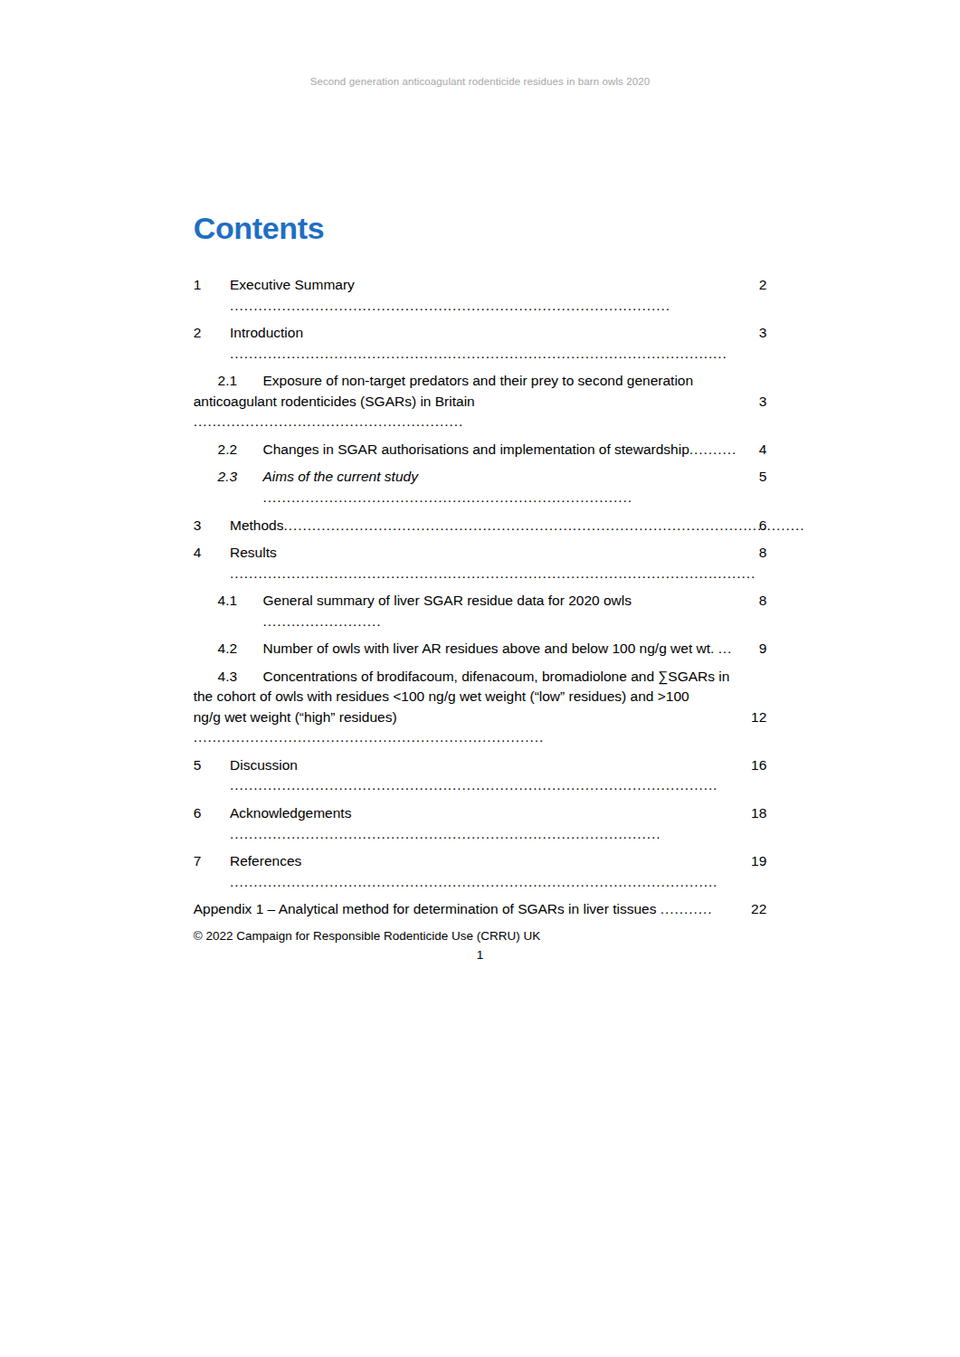Second generation anticoagulant rodenticide residues in barn owls 2020
Contents
1 Executive Summary ............................................................................................. 2
2 Introduction ......................................................................................................... 3
2.1 Exposure of non-target predators and their prey to second generation
anticoagulant rodenticides (SGARs) in Britain ......................................................... 3
2.2 Changes in SGAR authorisations and implementation of stewardship.......... 4
2.3 Aims of the current study .............................................................................. 5
3 Methods.............................................................................................................. 6
4 Results ............................................................................................................... 8
4.1 General summary of liver SGAR residue data for 2020 owls ......................... 8
4.2 Number of owls with liver AR residues above and below 100 ng/g wet wt. ... 9
4.3 Concentrations of brodifacoum, difenacoum, bromadiolone and ∑SGARs in
the cohort of owls with residues <100 ng/g wet weight (“low” residues) and >100
ng/g wet weight (“high” residues) .......................................................................... 12
5 Discussion ....................................................................................................... 16
6 Acknowledgements ........................................................................................... 18
7 References ....................................................................................................... 19
Appendix 1 – Analytical method for determination of SGARs in liver tissues ........... 22
© 2022 Campaign for Responsible Rodenticide Use (CRRU) UK
1